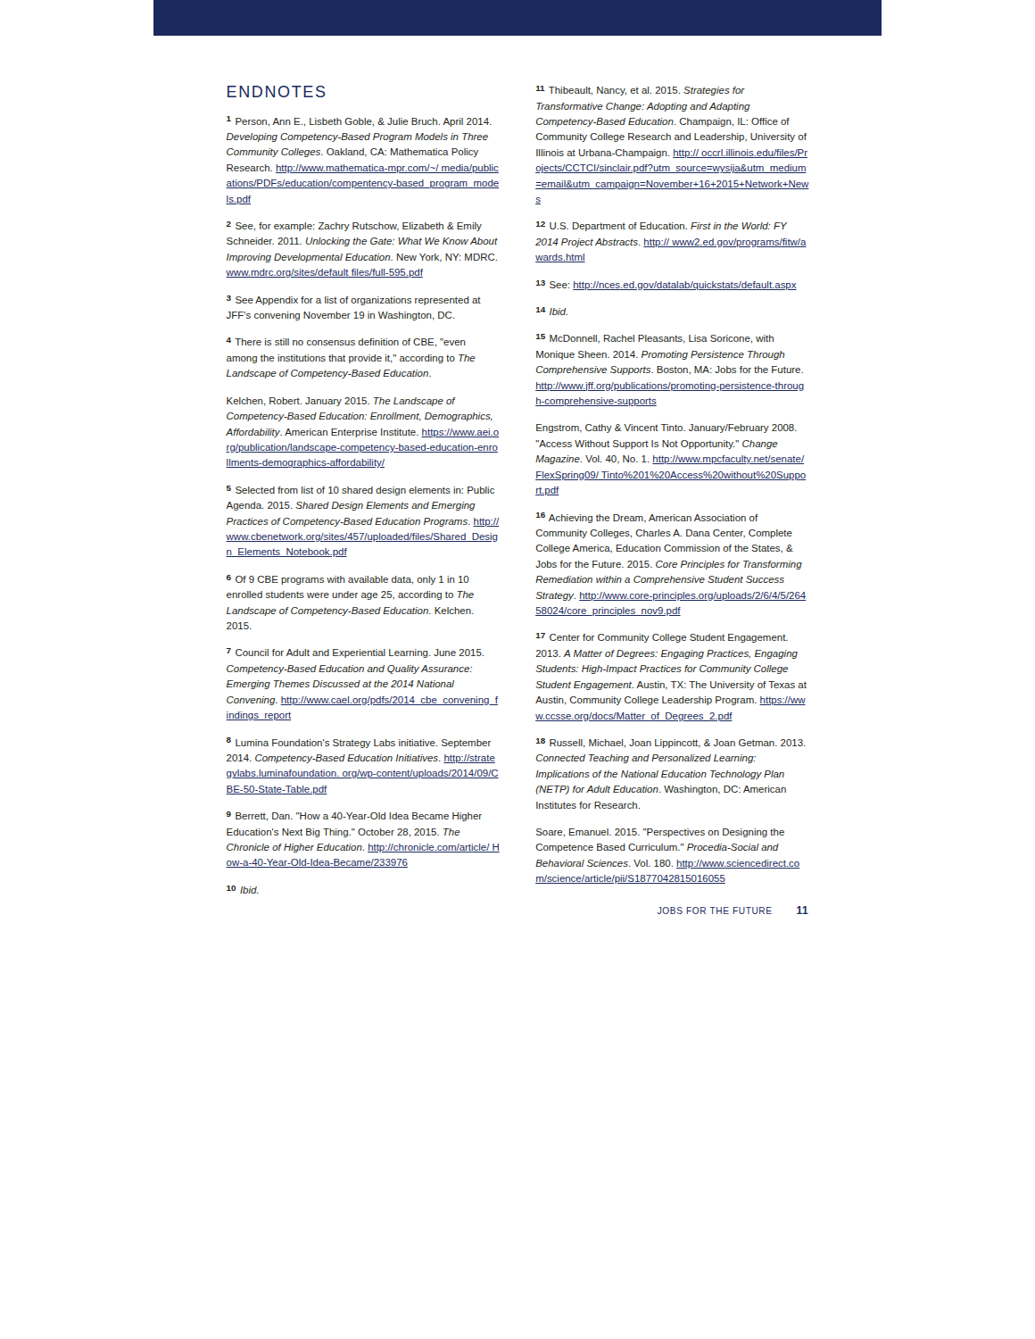Endnotes
1 Person, Ann E., Lisbeth Goble, & Julie Bruch. April 2014. Developing Competency-Based Program Models in Three Community Colleges. Oakland, CA: Mathematica Policy Research. http://www.mathematica-mpr.com/~/ media/publications/PDFs/education/compentency-based_program_models.pdf
2 See, for example: Zachry Rutschow, Elizabeth & Emily Schneider. 2011. Unlocking the Gate: What We Know About Improving Developmental Education. New York, NY: MDRC. www.mdrc.org/sites/default files/full-595.pdf
3 See Appendix for a list of organizations represented at JFF's convening November 19 in Washington, DC.
4 There is still no consensus definition of CBE, "even among the institutions that provide it," according to The Landscape of Competency-Based Education.
Kelchen, Robert. January 2015. The Landscape of Competency-Based Education: Enrollment, Demographics, Affordability. American Enterprise Institute. https://www.aei.org/publication/landscape-competency-based-education-enrollments-demographics-affordability/
5 Selected from list of 10 shared design elements in: Public Agenda. 2015. Shared Design Elements and Emerging Practices of Competency-Based Education Programs. http://www.cbenetwork.org/sites/457/uploaded/files/Shared_Design_Elements_Notebook.pdf
6 Of 9 CBE programs with available data, only 1 in 10 enrolled students were under age 25, according to The Landscape of Competency-Based Education. Kelchen. 2015.
7 Council for Adult and Experiential Learning. June 2015. Competency-Based Education and Quality Assurance: Emerging Themes Discussed at the 2014 National Convening. http://www.cael.org/pdfs/2014_cbe_convening_findings_report
8 Lumina Foundation's Strategy Labs initiative. September 2014. Competency-Based Education Initiatives. http://strategylabs.luminafoundation. org/wp-content/uploads/2014/09/CBE-50-State-Table.pdf
9 Berrett, Dan. "How a 40-Year-Old Idea Became Higher Education's Next Big Thing." October 28, 2015. The Chronicle of Higher Education. http://chronicle.com/article/ How-a-40-Year-Old-Idea-Became/233976
10 Ibid.
11 Thibeault, Nancy, et al. 2015. Strategies for Transformative Change: Adopting and Adapting Competency-Based Education. Champaign, IL: Office of Community College Research and Leadership, University of Illinois at Urbana-Champaign. http:// occrl.illinois.edu/files/Projects/CCTCI/sinclair.pdf?utm_source=wysija&utm_medium=email&utm_campaign=November+16+2015+Network+News
12 U.S. Department of Education. First in the World: FY 2014 Project Abstracts. http:// www2.ed.gov/programs/fitw/awards.html
13 See: http://nces.ed.gov/datalab/quickstats/default.aspx
14 Ibid.
15 McDonnell, Rachel Pleasants, Lisa Soricone, with Monique Sheen. 2014. Promoting Persistence Through Comprehensive Supports. Boston, MA: Jobs for the Future. http://www.jff.org/publications/promoting-persistence-through-comprehensive-supports
Engstrom, Cathy & Vincent Tinto. January/February 2008. "Access Without Support Is Not Opportunity." Change Magazine. Vol. 40, No. 1. http://www.mpcfaculty.net/senate/FlexSpring09/ Tinto%201%20Access%20without%20Support.pdf
16 Achieving the Dream, American Association of Community Colleges, Charles A. Dana Center, Complete College America, Education Commission of the States, & Jobs for the Future. 2015. Core Principles for Transforming Remediation within a Comprehensive Student Success Strategy. http://www.core-principles.org/uploads/2/6/4/5/26458024/core_principles_nov9.pdf
17 Center for Community College Student Engagement. 2013. A Matter of Degrees: Engaging Practices, Engaging Students: High-Impact Practices for Community College Student Engagement. Austin, TX: The University of Texas at Austin, Community College Leadership Program. https://www.ccsse.org/docs/Matter_of_Degrees_2.pdf
18 Russell, Michael, Joan Lippincott, & Joan Getman. 2013. Connected Teaching and Personalized Learning: Implications of the National Education Technology Plan (NETP) for Adult Education. Washington, DC: American Institutes for Research.
Soare, Emanuel. 2015. "Perspectives on Designing the Competence Based Curriculum." Procedia-Social and Behavioral Sciences. Vol. 180. http://www.sciencedirect.com/science/article/pii/S1877042815016055
JOBS FOR THE FUTURE 11